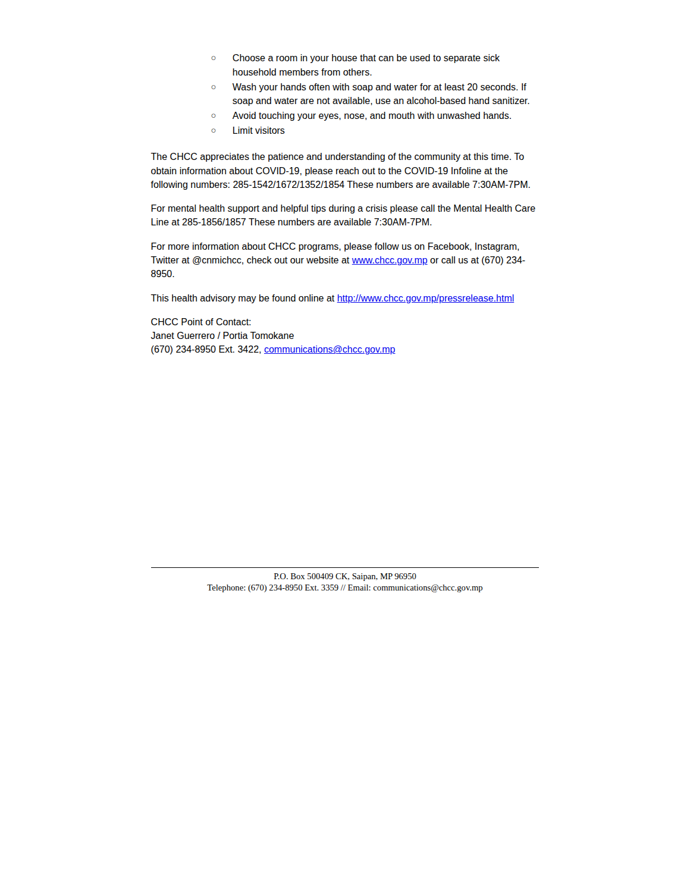Choose a room in your house that can be used to separate sick household members from others.
Wash your hands often with soap and water for at least 20 seconds. If soap and water are not available, use an alcohol-based hand sanitizer.
Avoid touching your eyes, nose, and mouth with unwashed hands.
Limit visitors
The CHCC appreciates the patience and understanding of the community at this time. To obtain information about COVID-19, please reach out to the COVID-19 Infoline at the following numbers: 285-1542/1672/1352/1854 These numbers are available 7:30AM-7PM.
For mental health support and helpful tips during a crisis please call the Mental Health Care Line at 285-1856/1857 These numbers are available 7:30AM-7PM.
For more information about CHCC programs, please follow us on Facebook, Instagram, Twitter at @cnmichcc, check out our website at www.chcc.gov.mp or call us at (670) 234-8950.
This health advisory may be found online at http://www.chcc.gov.mp/pressrelease.html
CHCC Point of Contact:
Janet Guerrero / Portia Tomokane
(670) 234-8950 Ext. 3422, communications@chcc.gov.mp
P.O. Box 500409 CK, Saipan, MP 96950
Telephone: (670) 234-8950 Ext. 3359 // Email: communications@chcc.gov.mp